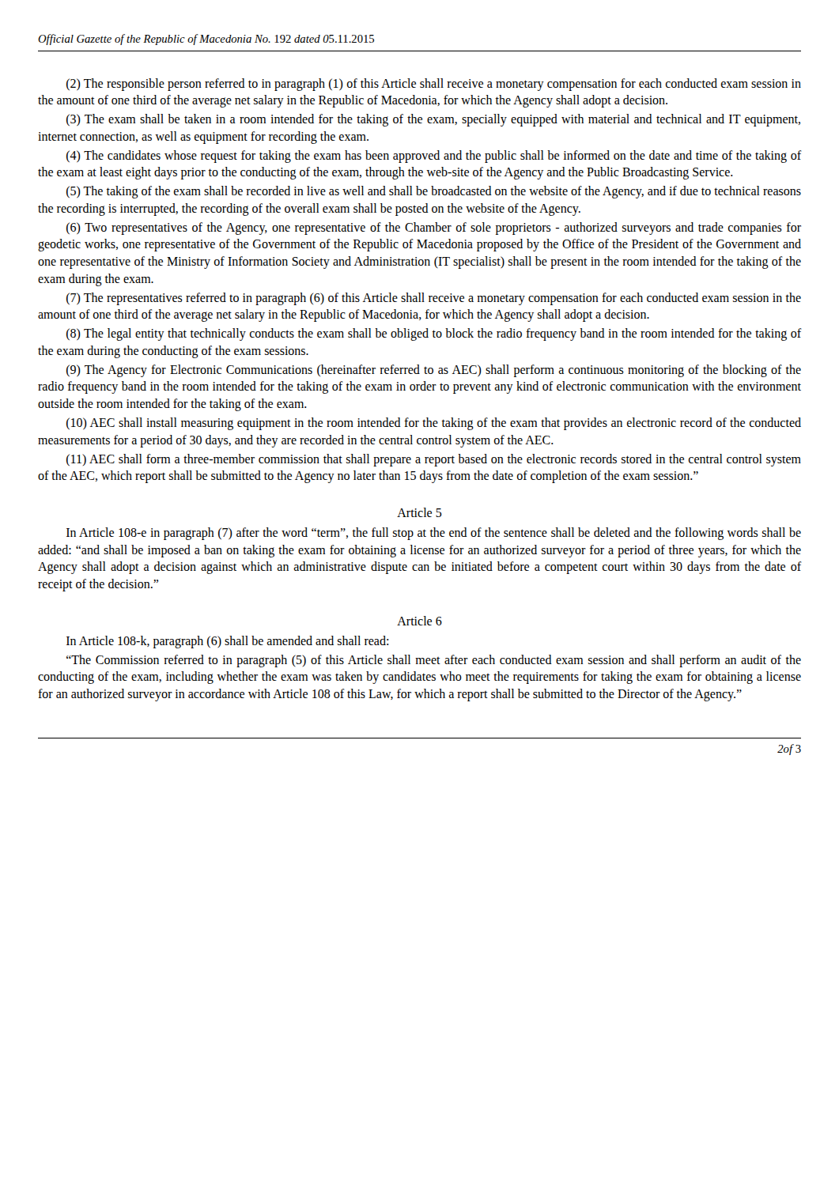Official Gazette of the Republic of Macedonia No. 192 dated 05.11.2015
(2) The responsible person referred to in paragraph (1) of this Article shall receive a monetary compensation for each conducted exam session in the amount of one third of the average net salary in the Republic of Macedonia, for which the Agency shall adopt a decision.
(3) The exam shall be taken in a room intended for the taking of the exam, specially equipped with material and technical and IT equipment, internet connection, as well as equipment for recording the exam.
(4) The candidates whose request for taking the exam has been approved and the public shall be informed on the date and time of the taking of the exam at least eight days prior to the conducting of the exam, through the web-site of the Agency and the Public Broadcasting Service.
(5) The taking of the exam shall be recorded in live as well and shall be broadcasted on the website of the Agency, and if due to technical reasons the recording is interrupted, the recording of the overall exam shall be posted on the website of the Agency.
(6) Two representatives of the Agency, one representative of the Chamber of sole proprietors - authorized surveyors and trade companies for geodetic works, one representative of the Government of the Republic of Macedonia proposed by the Office of the President of the Government and one representative of the Ministry of Information Society and Administration (IT specialist) shall be present in the room intended for the taking of the exam during the exam.
(7) The representatives referred to in paragraph (6) of this Article shall receive a monetary compensation for each conducted exam session in the amount of one third of the average net salary in the Republic of Macedonia, for which the Agency shall adopt a decision.
(8) The legal entity that technically conducts the exam shall be obliged to block the radio frequency band in the room intended for the taking of the exam during the conducting of the exam sessions.
(9) The Agency for Electronic Communications (hereinafter referred to as AEC) shall perform a continuous monitoring of the blocking of the radio frequency band in the room intended for the taking of the exam in order to prevent any kind of electronic communication with the environment outside the room intended for the taking of the exam.
(10) AEC shall install measuring equipment in the room intended for the taking of the exam that provides an electronic record of the conducted measurements for a period of 30 days, and they are recorded in the central control system of the AEC.
(11) AEC shall form a three-member commission that shall prepare a report based on the electronic records stored in the central control system of the AEC, which report shall be submitted to the Agency no later than 15 days from the date of completion of the exam session.”
Article 5
In Article 108-e in paragraph (7) after the word “term”, the full stop at the end of the sentence shall be deleted and the following words shall be added: “and shall be imposed a ban on taking the exam for obtaining a license for an authorized surveyor for a period of three years, for which the Agency shall adopt a decision against which an administrative dispute can be initiated before a competent court within 30 days from the date of receipt of the decision.”
Article 6
In Article 108-k, paragraph (6) shall be amended and shall read:
“The Commission referred to in paragraph (5) of this Article shall meet after each conducted exam session and shall perform an audit of the conducting of the exam, including whether the exam was taken by candidates who meet the requirements for taking the exam for obtaining a license for an authorized surveyor in accordance with Article 108 of this Law, for which a report shall be submitted to the Director of the Agency.”
2 of 3